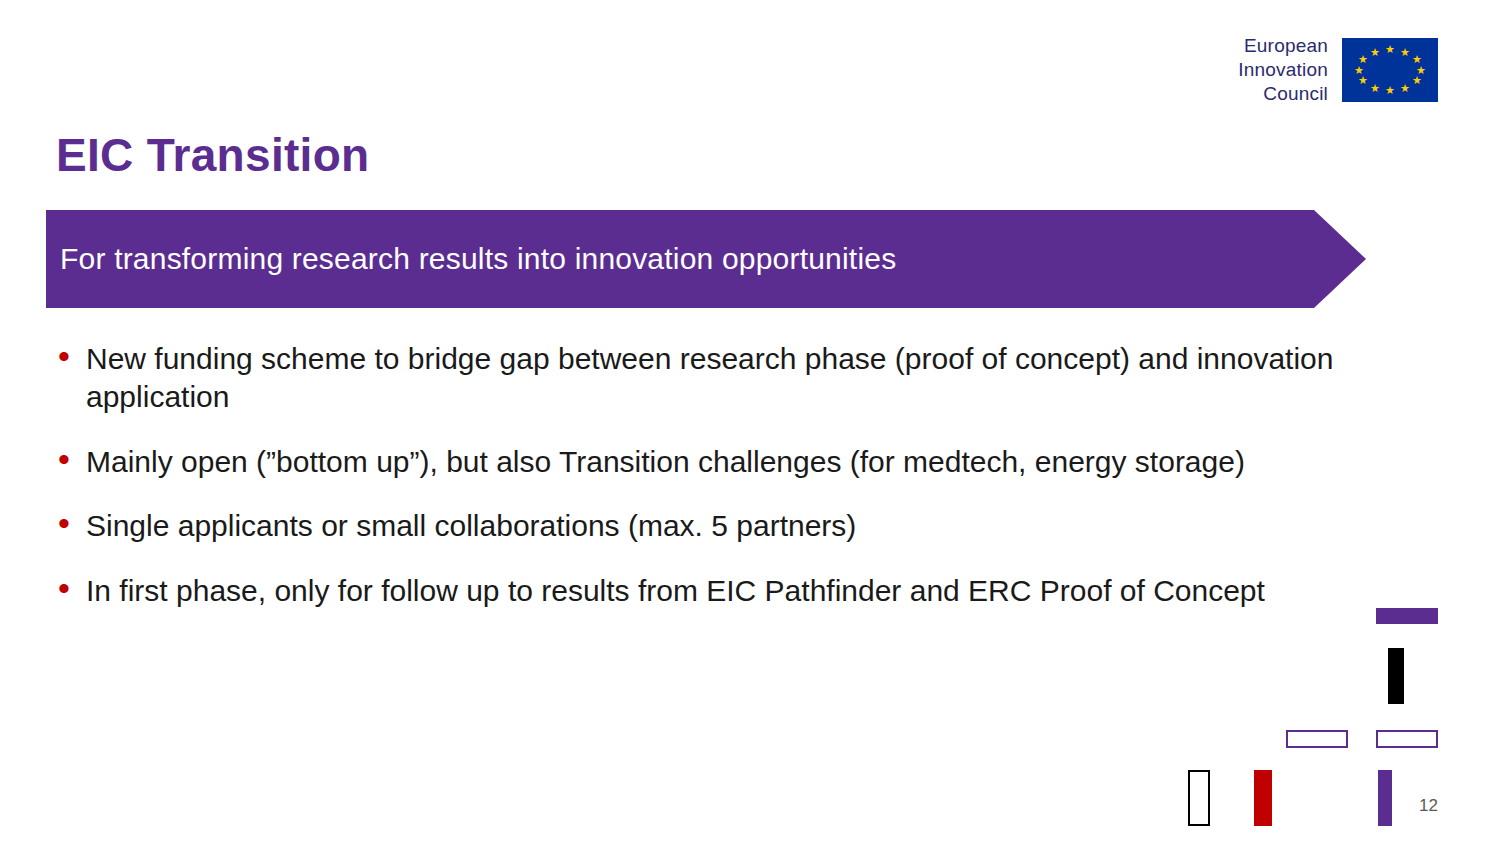European
Innovation
Council
★ ★ ★ ★ ★ ★ ★ ★ ★ ★ ★ ★
EIC Transition
For transforming research results into innovation opportunities
New funding scheme to bridge gap between research phase (proof of concept) and innovation application
Mainly open (”bottom up”), but also Transition challenges (for medtech, energy storage)
Single applicants or small collaborations (max. 5 partners)
In first phase, only for follow up to results from EIC Pathfinder and ERC Proof of Concept
12